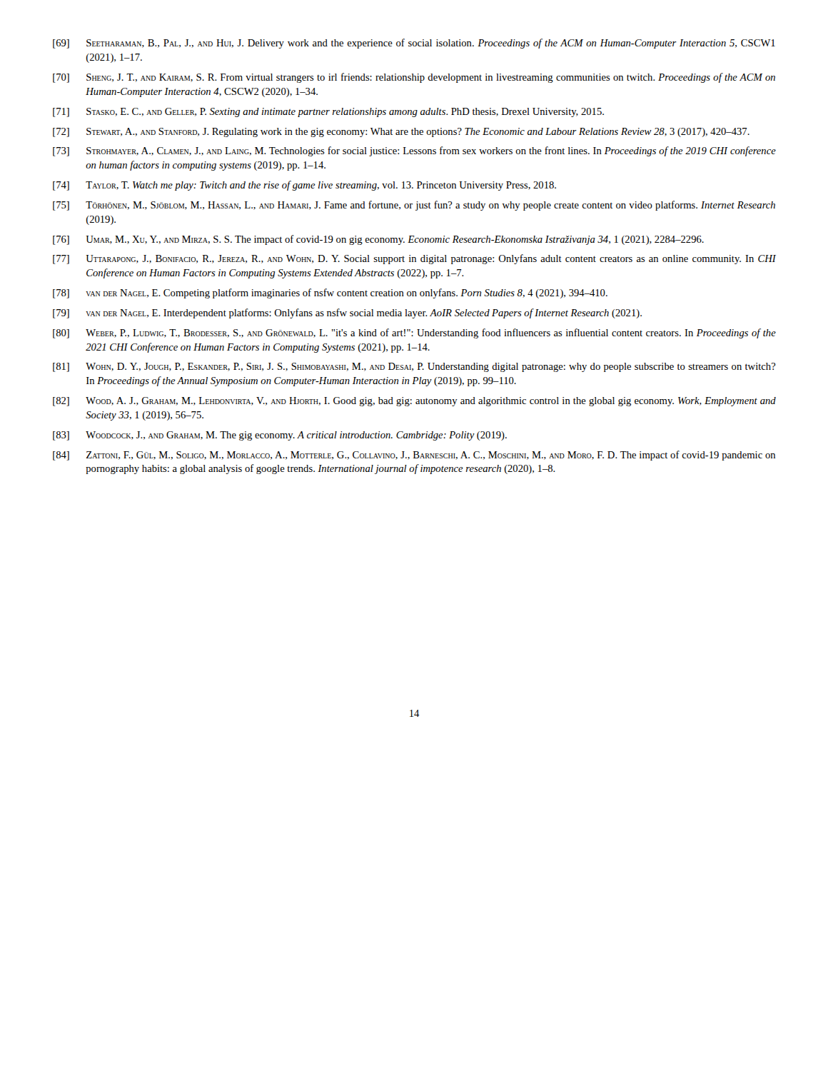[69] Seetharaman, B., Pal, J., and Hui, J. Delivery work and the experience of social isolation. Proceedings of the ACM on Human-Computer Interaction 5, CSCW1 (2021), 1–17.
[70] Sheng, J. T., and Kairam, S. R. From virtual strangers to irl friends: relationship development in livestreaming communities on twitch. Proceedings of the ACM on Human-Computer Interaction 4, CSCW2 (2020), 1–34.
[71] Stasko, E. C., and Geller, P. Sexting and intimate partner relationships among adults. PhD thesis, Drexel University, 2015.
[72] Stewart, A., and Stanford, J. Regulating work in the gig economy: What are the options? The Economic and Labour Relations Review 28, 3 (2017), 420–437.
[73] Strohmayer, A., Clamen, J., and Laing, M. Technologies for social justice: Lessons from sex workers on the front lines. In Proceedings of the 2019 CHI conference on human factors in computing systems (2019), pp. 1–14.
[74] Taylor, T. Watch me play: Twitch and the rise of game live streaming, vol. 13. Princeton University Press, 2018.
[75] Törhönen, M., Sjöblom, M., Hassan, L., and Hamari, J. Fame and fortune, or just fun? a study on why people create content on video platforms. Internet Research (2019).
[76] Umar, M., Xu, Y., and Mirza, S. S. The impact of covid-19 on gig economy. Economic Research-Ekonomska Istraživanja 34, 1 (2021), 2284–2296.
[77] Uttarapong, J., Bonifacio, R., Jereza, R., and Wohn, D. Y. Social support in digital patronage: Onlyfans adult content creators as an online community. In CHI Conference on Human Factors in Computing Systems Extended Abstracts (2022), pp. 1–7.
[78] van der Nagel, E. Competing platform imaginaries of nsfw content creation on onlyfans. Porn Studies 8, 4 (2021), 394–410.
[79] van der Nagel, E. Interdependent platforms: Onlyfans as nsfw social media layer. AoIR Selected Papers of Internet Research (2021).
[80] Weber, P., Ludwig, T., Brodesser, S., and Grönewald, L. "it's a kind of art!": Understanding food influencers as influential content creators. In Proceedings of the 2021 CHI Conference on Human Factors in Computing Systems (2021), pp. 1–14.
[81] Wohn, D. Y., Jough, P., Eskander, P., Siri, J. S., Shimobayashi, M., and Desai, P. Understanding digital patronage: why do people subscribe to streamers on twitch? In Proceedings of the Annual Symposium on Computer-Human Interaction in Play (2019), pp. 99–110.
[82] Wood, A. J., Graham, M., Lehdonvirta, V., and Hjorth, I. Good gig, bad gig: autonomy and algorithmic control in the global gig economy. Work, Employment and Society 33, 1 (2019), 56–75.
[83] Woodcock, J., and Graham, M. The gig economy. A critical introduction. Cambridge: Polity (2019).
[84] Zattoni, F., Gül, M., Soligo, M., Morlacco, A., Motterle, G., Collavino, J., Barneschi, A. C., Moschini, M., and Moro, F. D. The impact of covid-19 pandemic on pornography habits: a global analysis of google trends. International journal of impotence research (2020), 1–8.
14